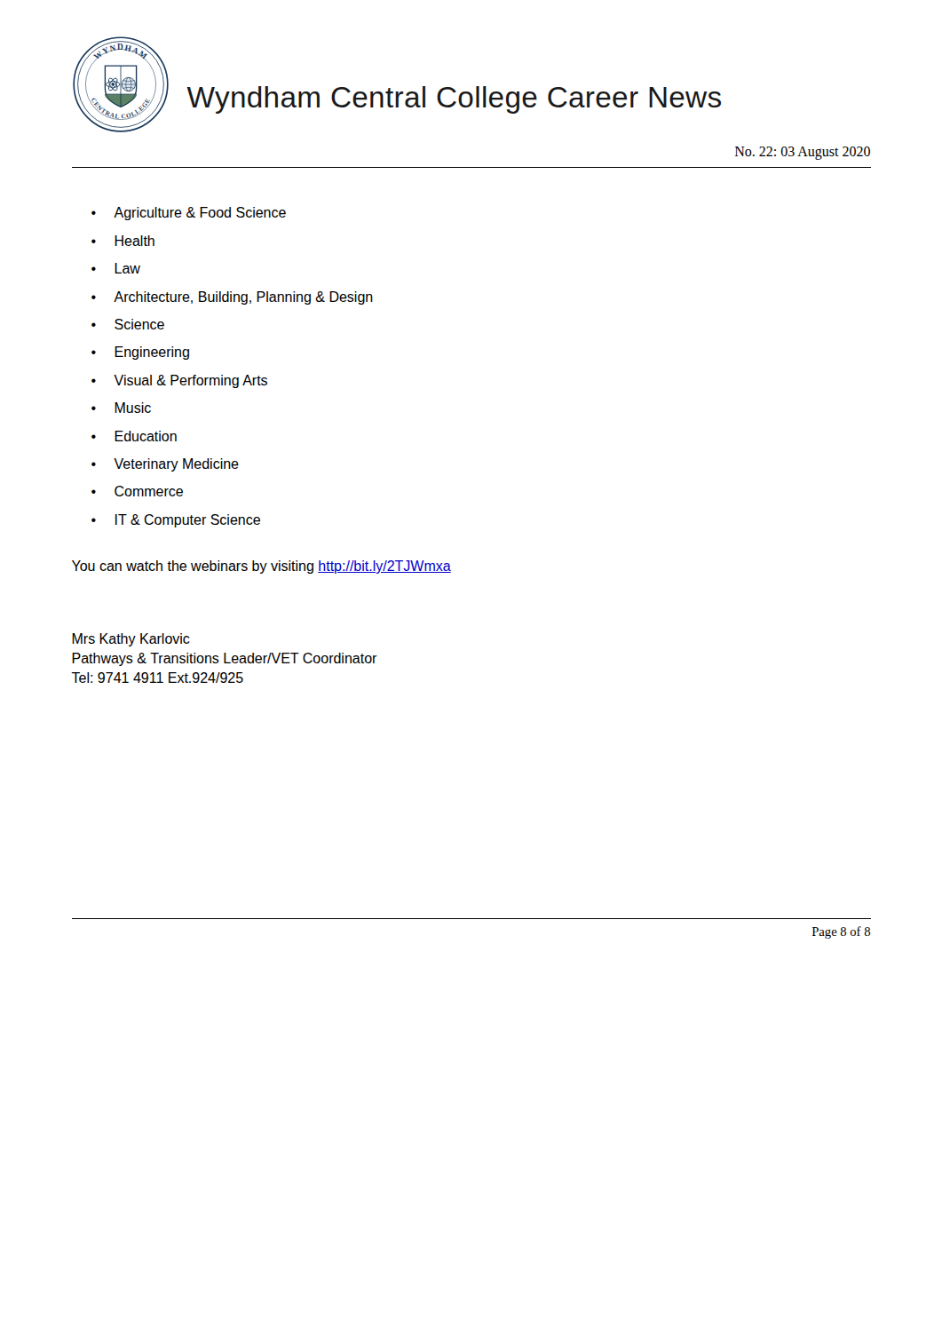WYNDHAM CENTRAL COLLEGE
Wyndham Central College Career News
No. 22: 03 August 2020
Agriculture & Food Science
Health
Law
Architecture, Building, Planning & Design
Science
Engineering
Visual & Performing Arts
Music
Education
Veterinary Medicine
Commerce
IT & Computer Science
You can watch the webinars by visiting http://bit.ly/2TJWmxa
Mrs Kathy Karlovic
Pathways & Transitions Leader/VET Coordinator
Tel: 9741 4911 Ext.924/925
Page 8 of 8